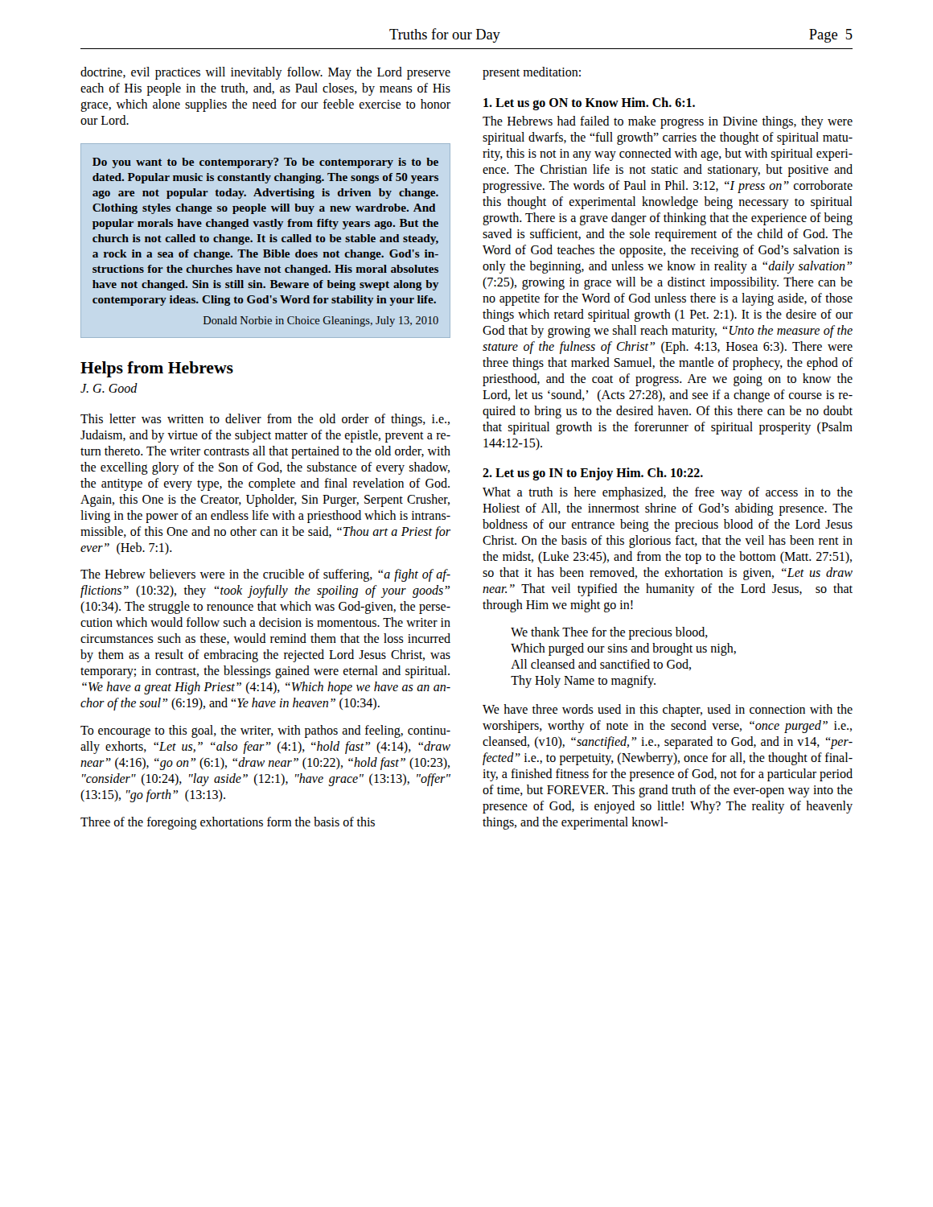Truths for our Day Page 5
doctrine, evil practices will inevitably follow. May the Lord preserve each of His people in the truth, and, as Paul closes, by means of His grace, which alone supplies the need for our feeble exercise to honor our Lord.
Do you want to be contemporary? To be contemporary is to be dated. Popular music is constantly changing. The songs of 50 years ago are not popular today. Advertising is driven by change. Clothing styles change so people will buy a new wardrobe. And popular morals have changed vastly from fifty years ago. But the church is not called to change. It is called to be stable and steady, a rock in a sea of change. The Bible does not change. God's instructions for the churches have not changed. His moral absolutes have not changed. Sin is still sin. Beware of being swept along by contemporary ideas. Cling to God's Word for stability in your life. Donald Norbie in Choice Gleanings, July 13, 2010
Helps from Hebrews
J. G. Good
This letter was written to deliver from the old order of things, i.e., Judaism, and by virtue of the subject matter of the epistle, prevent a return thereto. The writer contrasts all that pertained to the old order, with the excelling glory of the Son of God, the substance of every shadow, the antitype of every type, the complete and final revelation of God. Again, this One is the Creator, Upholder, Sin Purger, Serpent Crusher, living in the power of an endless life with a priesthood which is intransmissible, of this One and no other can it be said, “Thou art a Priest for ever” (Heb. 7:1).
The Hebrew believers were in the crucible of suffering, “a fight of afflictions” (10:32), they “took joyfully the spoiling of your goods” (10:34). The struggle to renounce that which was God-given, the persecution which would follow such a decision is momentous. The writer in circumstances such as these, would remind them that the loss incurred by them as a result of embracing the rejected Lord Jesus Christ, was temporary; in contrast, the blessings gained were eternal and spiritual. “We have a great High Priest” (4:14), “Which hope we have as an anchor of the soul” (6:19), and “Ye have in heaven” (10:34).
To encourage to this goal, the writer, with pathos and feeling, continually exhorts, “Let us,” “also fear” (4:1), “hold fast” (4:14), “draw near” (4:16), “go on” (6:1), “draw near” (10:22), “hold fast” (10:23), "consider" (10:24), "lay aside” (12:1), "have grace" (13:13), "offer" (13:15), "go forth” (13:13).
Three of the foregoing exhortations form the basis of this
present meditation:
1. Let us go ON to Know Him. Ch. 6:1.
The Hebrews had failed to make progress in Divine things, they were spiritual dwarfs, the “full growth” carries the thought of spiritual maturity, this is not in any way connected with age, but with spiritual experience. The Christian life is not static and stationary, but positive and progressive. The words of Paul in Phil. 3:12, “I press on” corroborate this thought of experimental knowledge being necessary to spiritual growth. There is a grave danger of thinking that the experience of being saved is sufficient, and the sole requirement of the child of God. The Word of God teaches the opposite, the receiving of God’s salvation is only the beginning, and unless we know in reality a “daily salvation” (7:25), growing in grace will be a distinct impossibility. There can be no appetite for the Word of God unless there is a laying aside, of those things which retard spiritual growth (1 Pet. 2:1). It is the desire of our God that by growing we shall reach maturity, “Unto the measure of the stature of the fulness of Christ” (Eph. 4:13, Hosea 6:3). There were three things that marked Samuel, the mantle of prophecy, the ephod of priesthood, and the coat of progress. Are we going on to know the Lord, let us ‘sound,’ (Acts 27:28), and see if a change of course is required to bring us to the desired haven. Of this there can be no doubt that spiritual growth is the forerunner of spiritual prosperity (Psalm 144:12-15).
2. Let us go IN to Enjoy Him. Ch. 10:22.
What a truth is here emphasized, the free way of access in to the Holiest of All, the innermost shrine of God’s abiding presence. The boldness of our entrance being the precious blood of the Lord Jesus Christ. On the basis of this glorious fact, that the veil has been rent in the midst, (Luke 23:45), and from the top to the bottom (Matt. 27:51), so that it has been removed, the exhortation is given, “Let us draw near.” That veil typified the humanity of the Lord Jesus, so that through Him we might go in!
We thank Thee for the precious blood,
Which purged our sins and brought us nigh,
All cleansed and sanctified to God,
Thy Holy Name to magnify.
We have three words used in this chapter, used in connection with the worshipers, worthy of note in the second verse, “once purged” i.e., cleansed, (v10), “sanctified,” i.e., separated to God, and in v14, “perfected” i.e., to perpetuity, (Newberry), once for all, the thought of finality, a finished fitness for the presence of God, not for a particular period of time, but FOREVER. This grand truth of the ever-open way into the presence of God, is enjoyed so little! Why? The reality of heavenly things, and the experimental knowl-